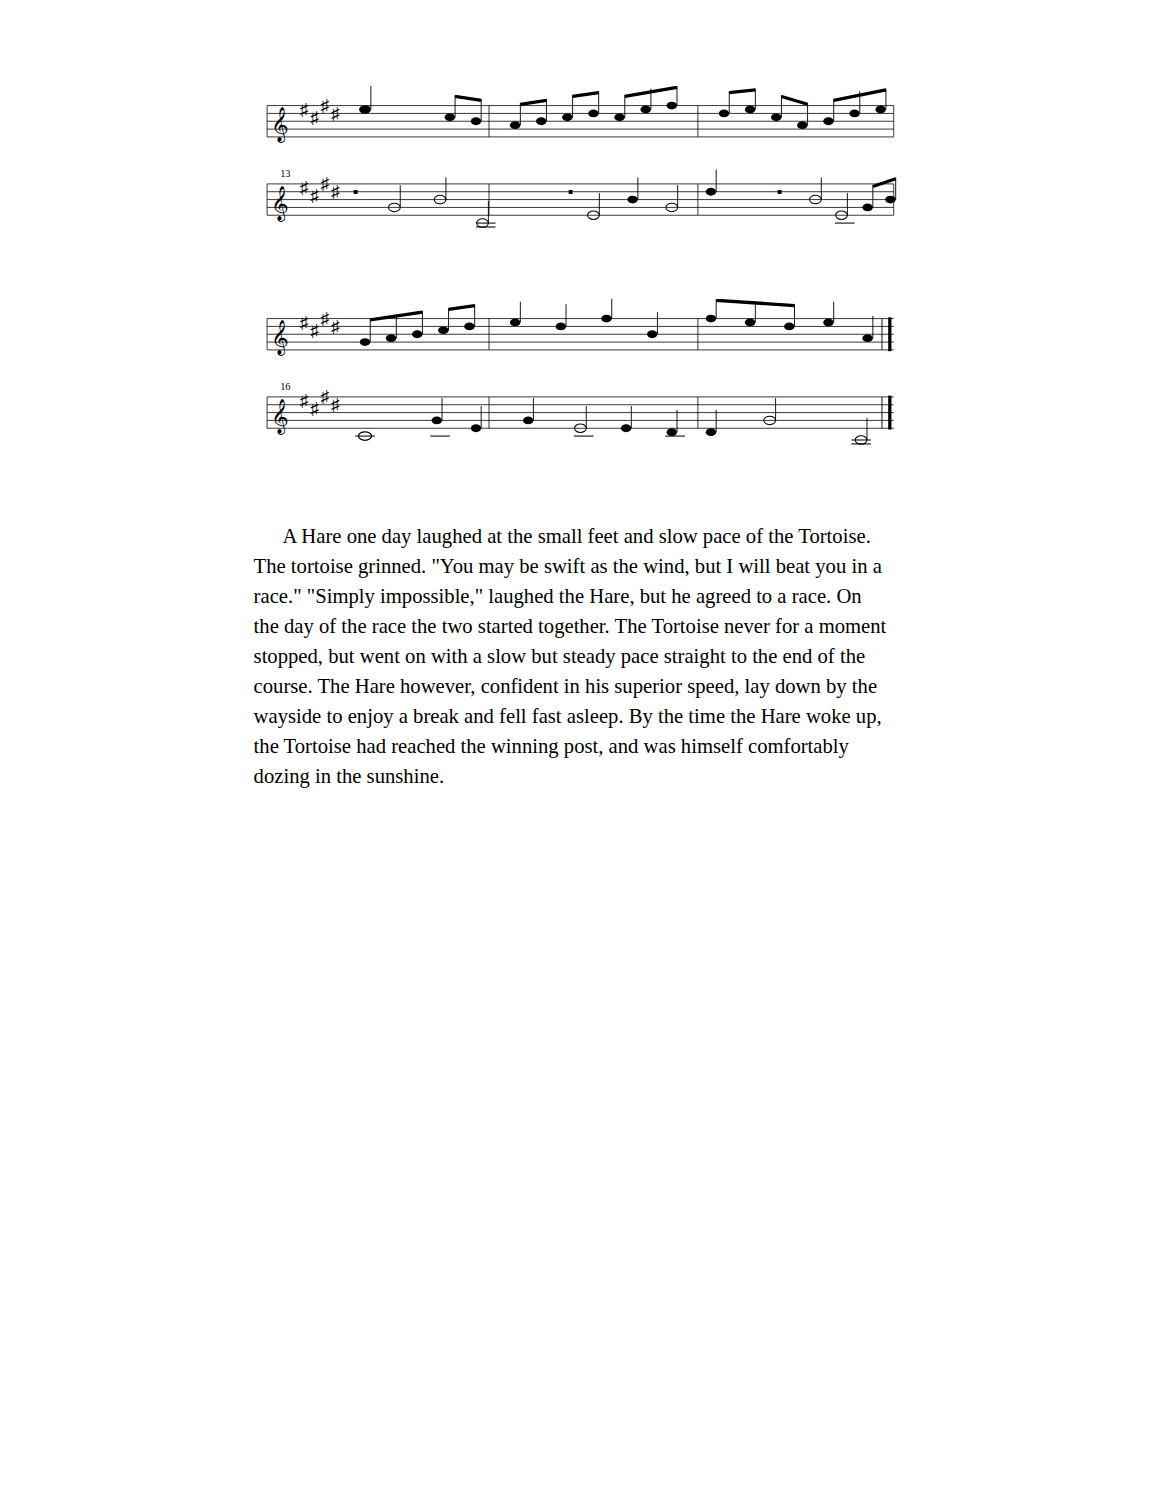𝄞 𝄞 ♯ ♯ ♯ ♯ ♯ ♯ ♯ ♯ 13 𝅇 𝅇 𝅇 𝄞 𝄞 ♯ ♯ ♯ ♯ ♯ ♯ ♯ ♯ 16
A Hare one day laughed at the small feet and slow pace of the Tortoise. The tortoise grinned. "You may be swift as the wind, but I will beat you in a race." "Simply impossible," laughed the Hare, but he agreed to a race. On the day of the race the two started together. The Tortoise never for a moment stopped, but went on with a slow but steady pace straight to the end of the course. The Hare however, confident in his superior speed, lay down by the wayside to enjoy a break and fell fast asleep. By the time the Hare woke up, the Tortoise had reached the winning post, and was himself comfortably dozing in the sunshine.